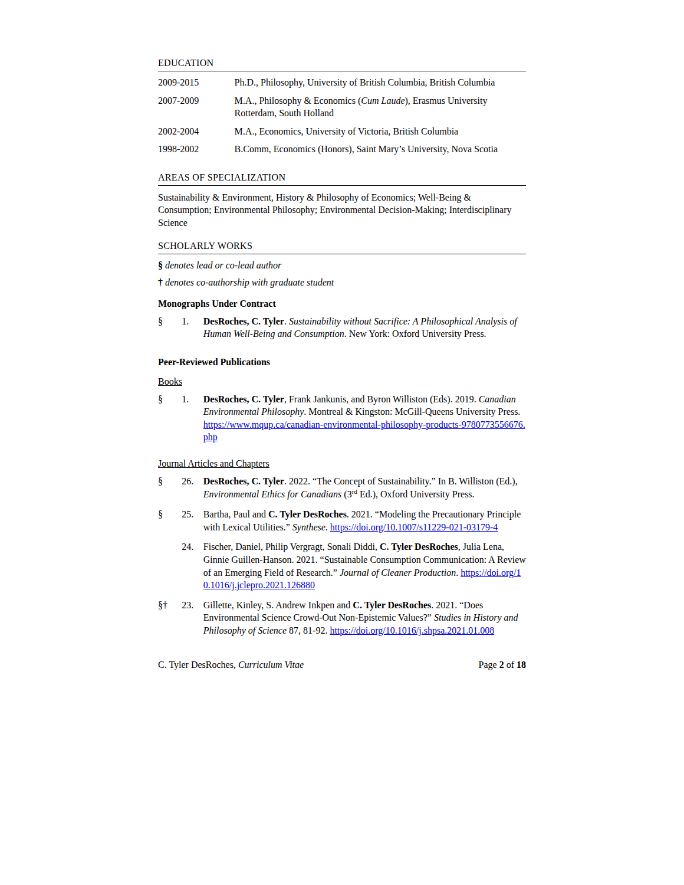EDUCATION
| 2009-2015 | Ph.D., Philosophy, University of British Columbia, British Columbia |
| 2007-2009 | M.A., Philosophy & Economics ( Cum Laude ), Erasmus University Rotterdam, South Holland |
| 2002-2004 | M.A., Economics, University of Victoria, British Columbia |
| 1998-2002 | B.Comm, Economics (Honors), Saint Mary’s University, Nova Scotia |
AREAS OF SPECIALIZATION
Sustainability & Environment, History & Philosophy of Economics; Well-Being & Consumption; Environmental Philosophy; Environmental Decision-Making; Interdisciplinary Science
SCHOLARLY WORKS
§ denotes lead or co-lead author
† denotes co-authorship with graduate student
Monographs Under Contract
| § | 1. | DesRoches, C. Tyler . Sustainability without Sacrifice: A Philosophical Analysis of Human Well-Being and Consumption . New York: Oxford University Press. |
Peer-Reviewed Publications
Books
| § | 1. | DesRoches, C. Tyler , Frank Jankunis, and Byron Williston (Eds). 2019. Canadian Environmental Philosophy . Montreal & Kingston: McGill-Queens University Press. https://www.mqup.ca/canadian-environmental-philosophy-products-9780773556676.php |
Journal Articles and Chapters
| § | 26. | DesRoches, C. Tyler . 2022. “The Concept of Sustainability.” In B. Williston (Ed.), Environmental Ethics for Canadians (3 rd Ed.), Oxford University Press. |
| § | 25. | Bartha, Paul and C. Tyler DesRoches . 2021. “Modeling the Precautionary Principle with Lexical Utilities.” Synthese . https://doi.org/10.1007/s11229-021-03179-4 |
| | 24. | Fischer, Daniel, Philip Vergragt, Sonali Diddi, C. Tyler DesRoches , Julia Lena, Ginnie Guillen-Hanson. 2021. “Sustainable Consumption Communication: A Review of an Emerging Field of Research.” Journal of Cleaner Production . https://doi.org/10.1016/j.jclepro.2021.126880 |
| §† | 23. | Gillette, Kinley, S. Andrew Inkpen and C. Tyler DesRoches . 2021. “Does Environmental Science Crowd-Out Non-Epistemic Values?” Studies in History and Philosophy of Science 87, 81-92. https://doi.org/10.1016/j.shpsa.2021.01.008 |
C. Tyler DesRoches, Curriculum Vitae
Page 2 of 18